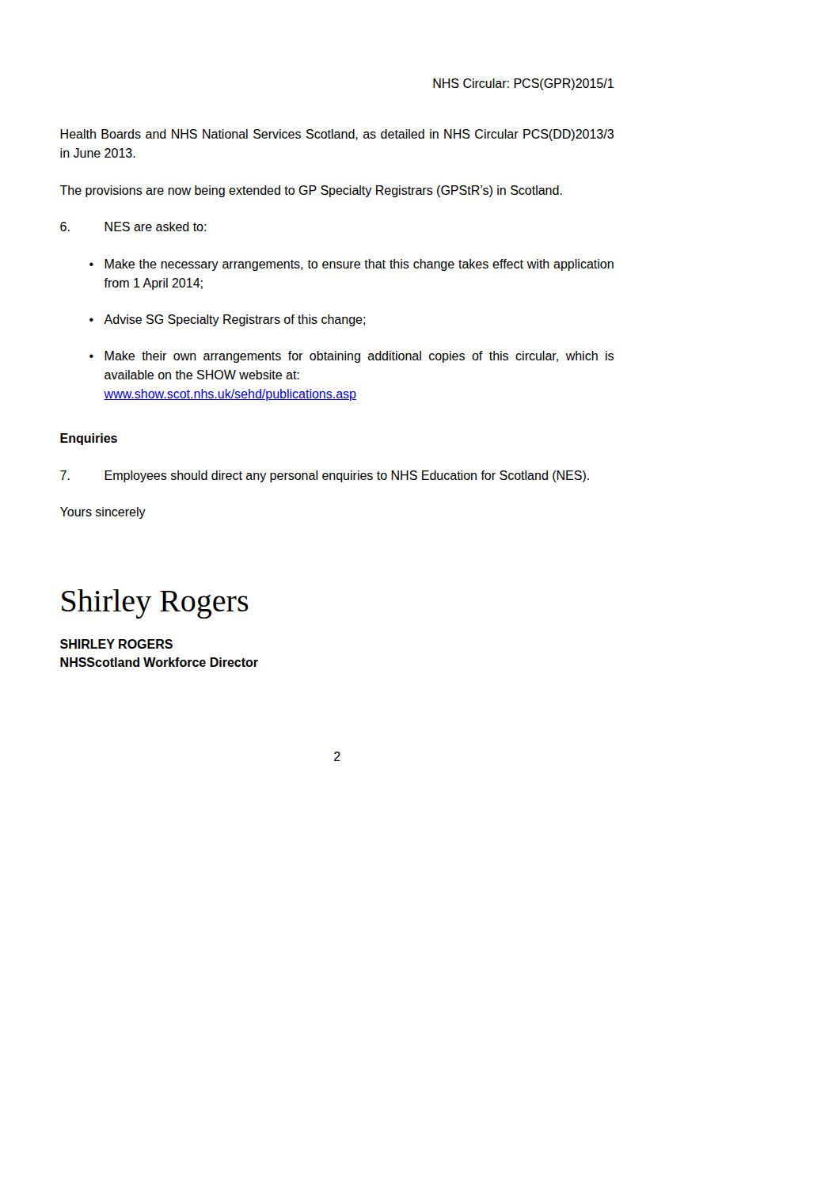NHS Circular: PCS(GPR)2015/1
Health Boards and NHS National Services Scotland, as detailed in NHS Circular PCS(DD)2013/3 in June 2013.
The provisions are now being extended to GP Specialty Registrars (GPStR’s) in Scotland.
6.
NES are asked to:
Make the necessary arrangements, to ensure that this change takes effect with application from 1 April 2014;
Advise SG Specialty Registrars of this change;
Make their own arrangements for obtaining additional copies of this circular, which is available on the SHOW website at:
www.show.scot.nhs.uk/sehd/publications.asp
Enquiries
7.
Employees should direct any personal enquiries to NHS Education for Scotland (NES).
Yours sincerely
Shirley Rogers
SHIRLEY ROGERS
NHSScotland Workforce Director
2